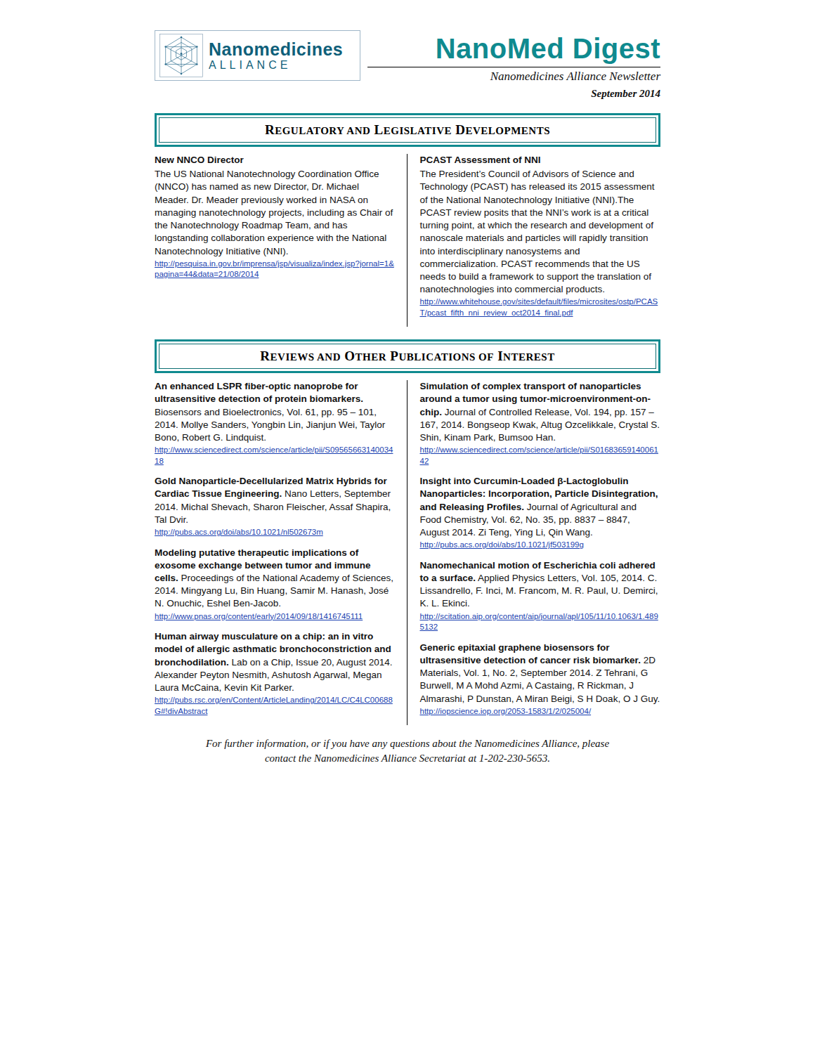Nanomedicines ALLIANCE
NanoMed Digest
Nanomedicines Alliance Newsletter
September 2014
REGULATORY AND LEGISLATIVE DEVELOPMENTS
New NNCO Director
The US National Nanotechnology Coordination Office (NNCO) has named as new Director, Dr. Michael Meader. Dr. Meader previously worked in NASA on managing nanotechnology projects, including as Chair of the Nanotechnology Roadmap Team, and has longstanding collaboration experience with the National Nanotechnology Initiative (NNI).
http://pesquisa.in.gov.br/imprensa/jsp/visualiza/index.jsp?jornal=1&pagina=44&data=21/08/2014
PCAST Assessment of NNI
The President’s Council of Advisors of Science and Technology (PCAST) has released its 2015 assessment of the National Nanotechnology Initiative (NNI).The PCAST review posits that the NNI’s work is at a critical turning point, at which the research and development of nanoscale materials and particles will rapidly transition into interdisciplinary nanosystems and commercialization. PCAST recommends that the US needs to build a framework to support the translation of nanotechnologies into commercial products.
http://www.whitehouse.gov/sites/default/files/microsites/ostp/PCAST/pcast_fifth_nni_review_oct2014_final.pdf
REVIEWS AND OTHER PUBLICATIONS OF INTEREST
An enhanced LSPR fiber-optic nanoprobe for ultrasensitive detection of protein biomarkers. Biosensors and Bioelectronics, Vol. 61, pp. 95 – 101, 2014. Mollye Sanders, Yongbin Lin, Jianjun Wei, Taylor Bono, Robert G. Lindquist.
http://www.sciencedirect.com/science/article/pii/S0956566314003418
Gold Nanoparticle-Decellularized Matrix Hybrids for Cardiac Tissue Engineering. Nano Letters, September 2014. Michal Shevach, Sharon Fleischer, Assaf Shapira, Tal Dvir.
http://pubs.acs.org/doi/abs/10.1021/nl502673m
Modeling putative therapeutic implications of exosome exchange between tumor and immune cells. Proceedings of the National Academy of Sciences, 2014. Mingyang Lu, Bin Huang, Samir M. Hanash, José N. Onuchic, Eshel Ben-Jacob.
http://www.pnas.org/content/early/2014/09/18/1416745111
Human airway musculature on a chip: an in vitro model of allergic asthmatic bronchoconstriction and bronchodilation. Lab on a Chip, Issue 20, August 2014. Alexander Peyton Nesmith, Ashutosh Agarwal, Megan Laura McCaina, Kevin Kit Parker.
http://pubs.rsc.org/en/Content/ArticleLanding/2014/LC/C4LC00688G#!divAbstract
Simulation of complex transport of nanoparticles around a tumor using tumor-microenvironment-on-chip. Journal of Controlled Release, Vol. 194, pp. 157 – 167, 2014. Bongseop Kwak, Altug Ozcelikkale, Crystal S. Shin, Kinam Park, Bumsoo Han.
http://www.sciencedirect.com/science/article/pii/S0168365914006142
Insight into Curcumin-Loaded β-Lactoglobulin Nanoparticles: Incorporation, Particle Disintegration, and Releasing Profiles. Journal of Agricultural and Food Chemistry, Vol. 62, No. 35, pp. 8837 – 8847, August 2014. Zi Teng, Ying Li, Qin Wang.
http://pubs.acs.org/doi/abs/10.1021/jf503199g
Nanomechanical motion of Escherichia coli adhered to a surface. Applied Physics Letters, Vol. 105, 2014. C. Lissandrello, F. Inci, M. Francom, M. R. Paul, U. Demirci, K. L. Ekinci.
http://scitation.aip.org/content/aip/journal/apl/105/11/10.1063/1.4895132
Generic epitaxial graphene biosensors for ultrasensitive detection of cancer risk biomarker. 2D Materials, Vol. 1, No. 2, September 2014. Z Tehrani, G Burwell, M A Mohd Azmi, A Castaing, R Rickman, J Almarashi, P Dunstan, A Miran Beigi, S H Doak, O J Guy.
http://iopscience.iop.org/2053-1583/1/2/025004/
For further information, or if you have any questions about the Nanomedicines Alliance, please
contact the Nanomedicines Alliance Secretariat at 1-202-230-5653.